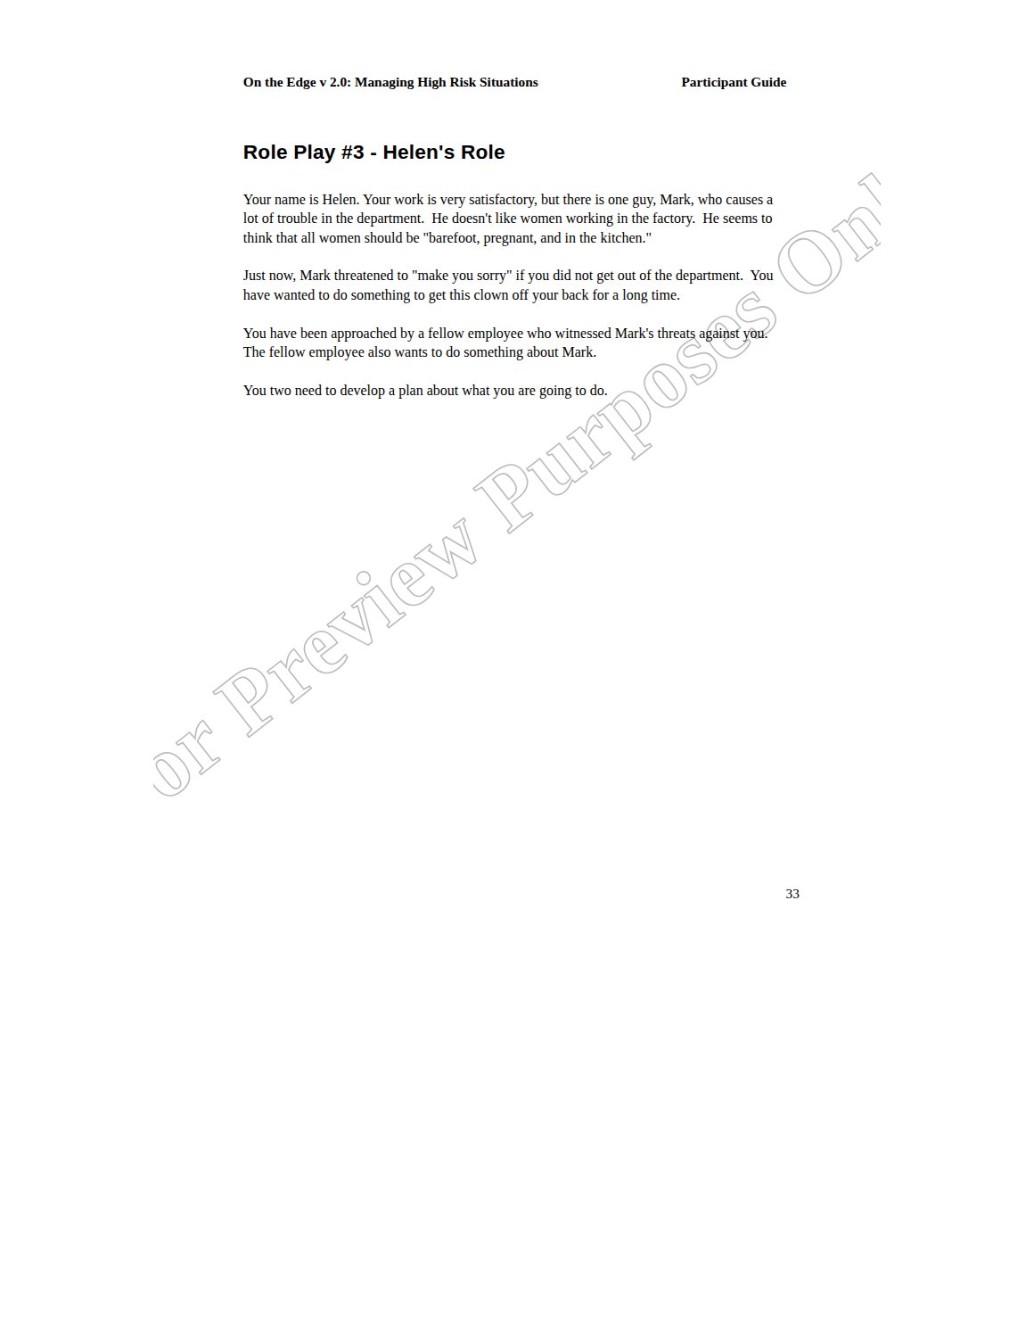For Preview Purposes Only
On the Edge v 2.0: Managing High Risk Situations
Participant Guide
Role Play #3 - Helen's Role
Your name is Helen. Your work is very satisfactory, but there is one guy, Mark, who causes a lot of trouble in the department. He doesn't like women working in the factory. He seems to think that all women should be "barefoot, pregnant, and in the kitchen."
Just now, Mark threatened to "make you sorry" if you did not get out of the department. You have wanted to do something to get this clown off your back for a long time.
You have been approached by a fellow employee who witnessed Mark's threats against you. The fellow employee also wants to do something about Mark.
You two need to develop a plan about what you are going to do.
33